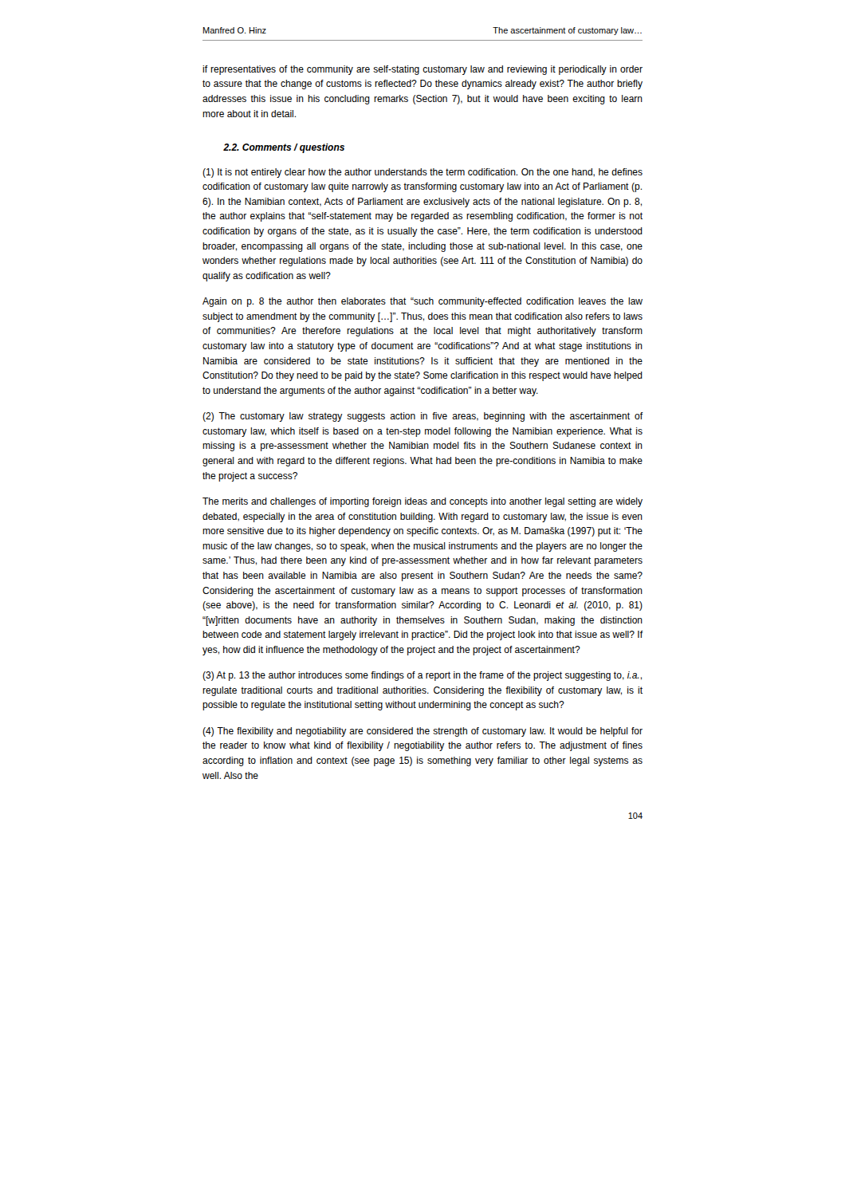Manfred O. Hinz
The ascertainment of customary law…
if representatives of the community are self-stating customary law and reviewing it periodically in order to assure that the change of customs is reflected? Do these dynamics already exist? The author briefly addresses this issue in his concluding remarks (Section 7), but it would have been exciting to learn more about it in detail.
2.2. Comments / questions
(1) It is not entirely clear how the author understands the term codification. On the one hand, he defines codification of customary law quite narrowly as transforming customary law into an Act of Parliament (p. 6). In the Namibian context, Acts of Parliament are exclusively acts of the national legislature. On p. 8, the author explains that “self-statement may be regarded as resembling codification, the former is not codification by organs of the state, as it is usually the case”. Here, the term codification is understood broader, encompassing all organs of the state, including those at sub-national level. In this case, one wonders whether regulations made by local authorities (see Art. 111 of the Constitution of Namibia) do qualify as codification as well?
Again on p. 8 the author then elaborates that “such community-effected codification leaves the law subject to amendment by the community […]”. Thus, does this mean that codification also refers to laws of communities? Are therefore regulations at the local level that might authoritatively transform customary law into a statutory type of document are “codifications”? And at what stage institutions in Namibia are considered to be state institutions? Is it sufficient that they are mentioned in the Constitution? Do they need to be paid by the state? Some clarification in this respect would have helped to understand the arguments of the author against “codification” in a better way.
(2) The customary law strategy suggests action in five areas, beginning with the ascertainment of customary law, which itself is based on a ten-step model following the Namibian experience. What is missing is a pre-assessment whether the Namibian model fits in the Southern Sudanese context in general and with regard to the different regions. What had been the pre-conditions in Namibia to make the project a success?
The merits and challenges of importing foreign ideas and concepts into another legal setting are widely debated, especially in the area of constitution building. With regard to customary law, the issue is even more sensitive due to its higher dependency on specific contexts. Or, as M. Damaška (1997) put it: ‘The music of the law changes, so to speak, when the musical instruments and the players are no longer the same.’ Thus, had there been any kind of pre-assessment whether and in how far relevant parameters that has been available in Namibia are also present in Southern Sudan? Are the needs the same? Considering the ascertainment of customary law as a means to support processes of transformation (see above), is the need for transformation similar? According to C. Leonardi et al. (2010, p. 81) “[w]ritten documents have an authority in themselves in Southern Sudan, making the distinction between code and statement largely irrelevant in practice”. Did the project look into that issue as well? If yes, how did it influence the methodology of the project and the project of ascertainment?
(3) At p. 13 the author introduces some findings of a report in the frame of the project suggesting to, i.a., regulate traditional courts and traditional authorities. Considering the flexibility of customary law, is it possible to regulate the institutional setting without undermining the concept as such?
(4) The flexibility and negotiability are considered the strength of customary law. It would be helpful for the reader to know what kind of flexibility / negotiability the author refers to. The adjustment of fines according to inflation and context (see page 15) is something very familiar to other legal systems as well. Also the
104